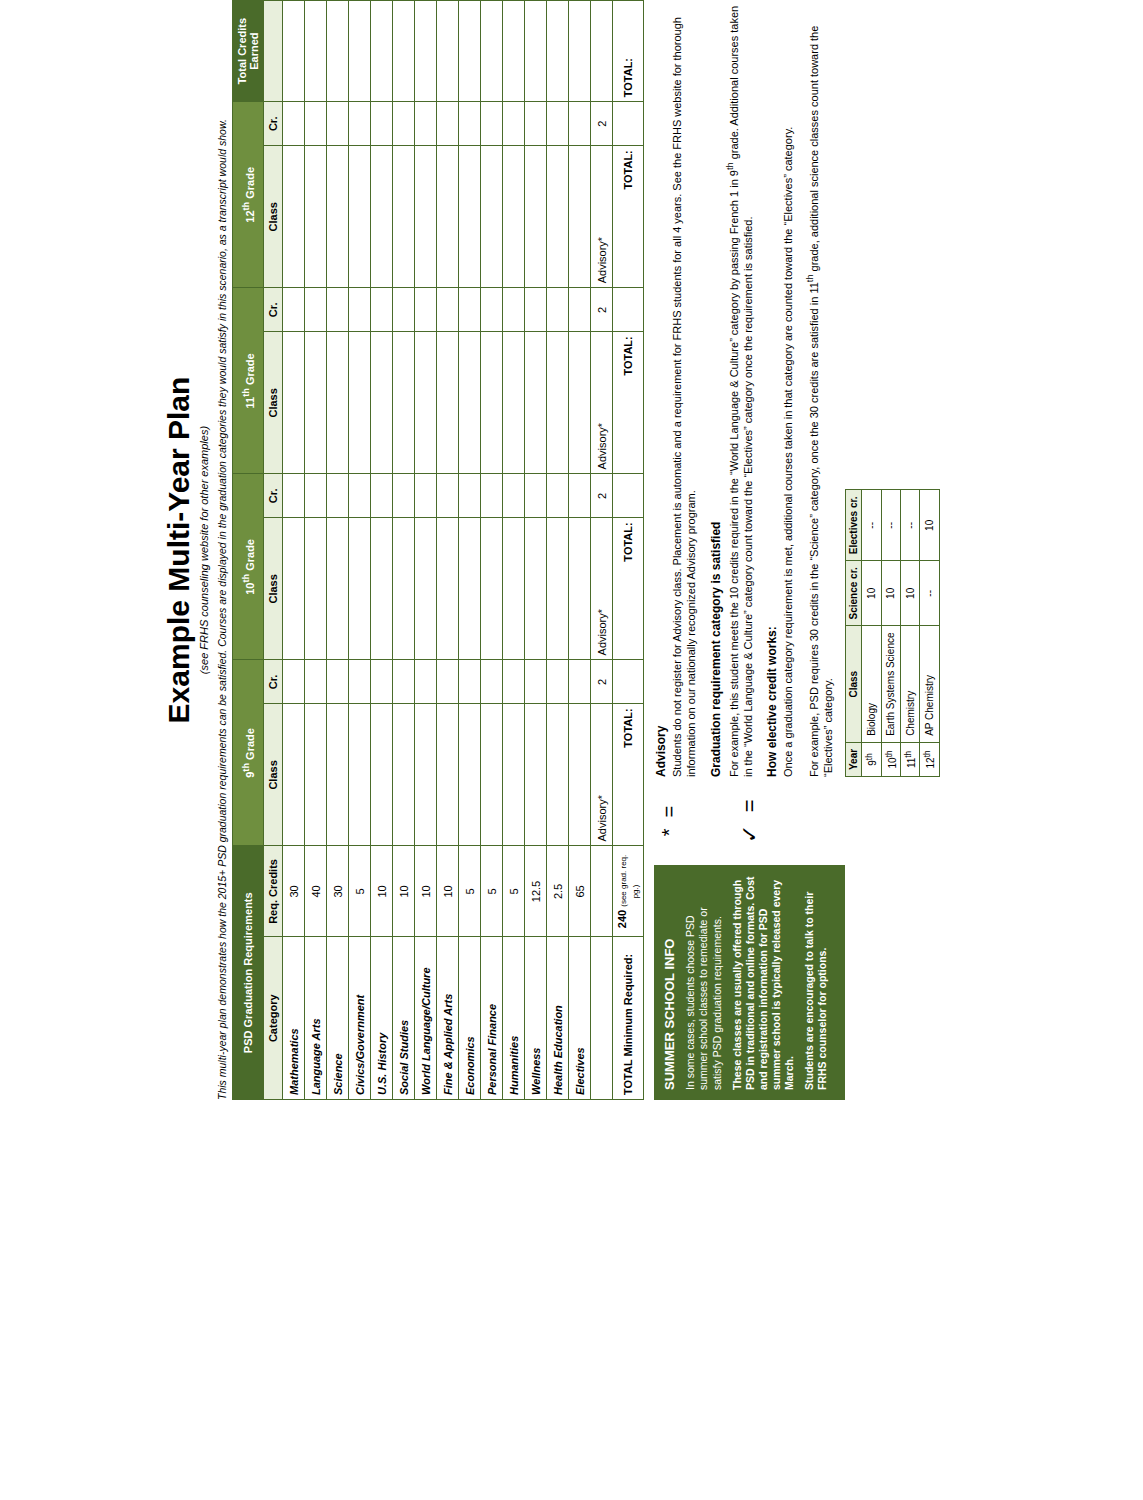Example Multi-Year Plan
(see FRHS counseling website for other examples)
This multi-year plan demonstrates how the 2015+ PSD graduation requirements can be satisfied. Courses are displayed in the graduation categories they would satisfy in this scenario, as a transcript would show.
| PSD Graduation Requirements | 9 th Grade | 10 th Grade | 11 th Grade | 12 th Grade | Total Credits Earned |
| --- | --- | --- | --- | --- | --- |
| Category | Req. Credits | Class | Cr. | Class | Cr. | Class | Cr. | Class | Cr. | |
| Mathematics | 30 | | | | | | | | | |
| Language Arts | 40 | | | | | | | | | |
| Science | 30 | | | | | | | | | |
| Civics/Government | 5 | | | | | | | | | |
| U.S. History | 10 | | | | | | | | | |
| Social Studies | 10 | | | | | | | | | |
| World Language/Culture | 10 | | | | | | | | | |
| Fine & Applied Arts | 10 | | | | | | | | | |
| Economics | 5 | | | | | | | | | |
| Personal Finance | 5 | | | | | | | | | |
| Humanities | 5 | | | | | | | | | |
| Wellness | 12.5 | | | | | | | | | |
| Health Education | 2.5 | | | | | | | | | |
| Electives | 65 | | | | | | | | | |
| | | Advisory* | 2 | Advisory* | 2 | Advisory* | 2 | Advisory* | 2 | |
| TOTAL Minimum Required: | 240 (see grad. req. pg.) | TOTAL: | | TOTAL: | | TOTAL: | | TOTAL: | | TOTAL: |
SUMMER SCHOOL INFO
In some cases, students choose PSD summer school classes to remediate or satisfy PSD graduation requirements.
These classes are usually offered through PSD in traditional and online formats. Cost and registration information for PSD summer school is typically released every March.
Students are encouraged to talk to their FRHS counselor for options.
* =
✓ =
Advisory
Students do not register for Advisory class. Placement is automatic and a requirement for FRHS students for all 4 years. See the FRHS website for thorough information on our nationally recognized Advisory program.
Graduation requirement category is satisfied
For example, this student meets the 10 credits required in the “World Language & Culture” category by passing French 1 in 9th grade. Additional courses taken in the “World Language & Culture” category count toward the “Electives” category once the requirement is satisfied.
How elective credit works:
Once a graduation category requirement is met, additional courses taken in that category are counted toward the “Electives” category.
For example, PSD requires 30 credits in the “Science” category, once the 30 credits are satisfied in 11th grade, additional science classes count toward the “Electives” category.
| Year | Class | Science cr. | Electives cr. |
| --- | --- | --- | --- |
| 9 th | Biology | 10 | -- |
| 10 th | Earth Systems Science | 10 | -- |
| 11 th | Chemistry | 10 | -- |
| 12 th | AP Chemistry | -- | 10 |